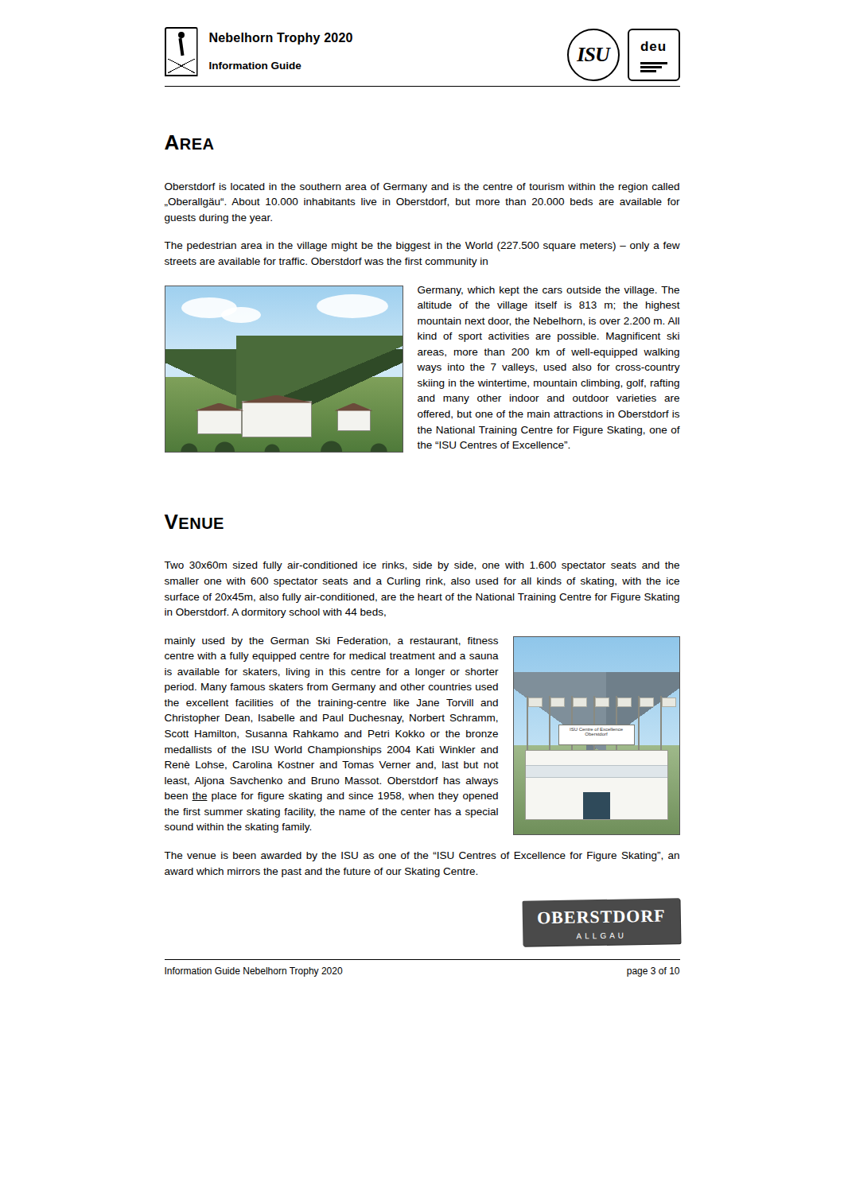Nebelhorn Trophy 2020
Information Guide
ISU
deu
AREA
Oberstdorf is located in the southern area of Germany and is the centre of tourism within the region called „Oberallgäu“. About 10.000 inhabitants live in Oberstdorf, but more than 20.000 beds are available for guests during the year.
The pedestrian area in the village might be the biggest in the World (227.500 square meters) – only a few streets are available for traffic. Oberstdorf was the first community in
Germany, which kept the cars outside the village. The altitude of the village itself is 813 m; the highest mountain next door, the Nebelhorn, is over 2.200 m. All kind of sport activities are possible. Magnificent ski areas, more than 200 km of well-equipped walking ways into the 7 valleys, used also for cross-country skiing in the wintertime, mountain climbing, golf, rafting and many other indoor and outdoor varieties are offered, but one of the main attractions in Oberstdorf is the National Training Centre for Figure Skating, one of the “ISU Centres of Excellence”.
VENUE
Two 30x60m sized fully air-conditioned ice rinks, side by side, one with 1.600 spectator seats and the smaller one with 600 spectator seats and a Curling rink, also used for all kinds of skating, with the ice surface of 20x45m, also fully air-conditioned, are the heart of the National Training Centre for Figure Skating in Oberstdorf. A dormitory school with 44 beds,
ISU Centre of Excellence
Oberstdorf
mainly used by the German Ski Federation, a restaurant, fitness centre with a fully equipped centre for medical treatment and a sauna is available for skaters, living in this centre for a longer or shorter period. Many famous skaters from Germany and other countries used the excellent facilities of the training-centre like Jane Torvill and Christopher Dean, Isabelle and Paul Duchesnay, Norbert Schramm, Scott Hamilton, Susanna Rahkamo and Petri Kokko or the bronze medallists of the ISU World Championships 2004 Kati Winkler and Renè Lohse, Carolina Kostner and Tomas Verner and, last but not least, Aljona Savchenko and Bruno Massot. Oberstdorf has always been the place for figure skating and since 1958, when they opened the first summer skating facility, the name of the center has a special sound within the skating family.
The venue is been awarded by the ISU as one of the “ISU Centres of Excellence for Figure Skating”, an award which mirrors the past and the future of our Skating Centre.
OBERSTDORF
ALLGAU
Information Guide Nebelhorn Trophy 2020
page 3 of 10